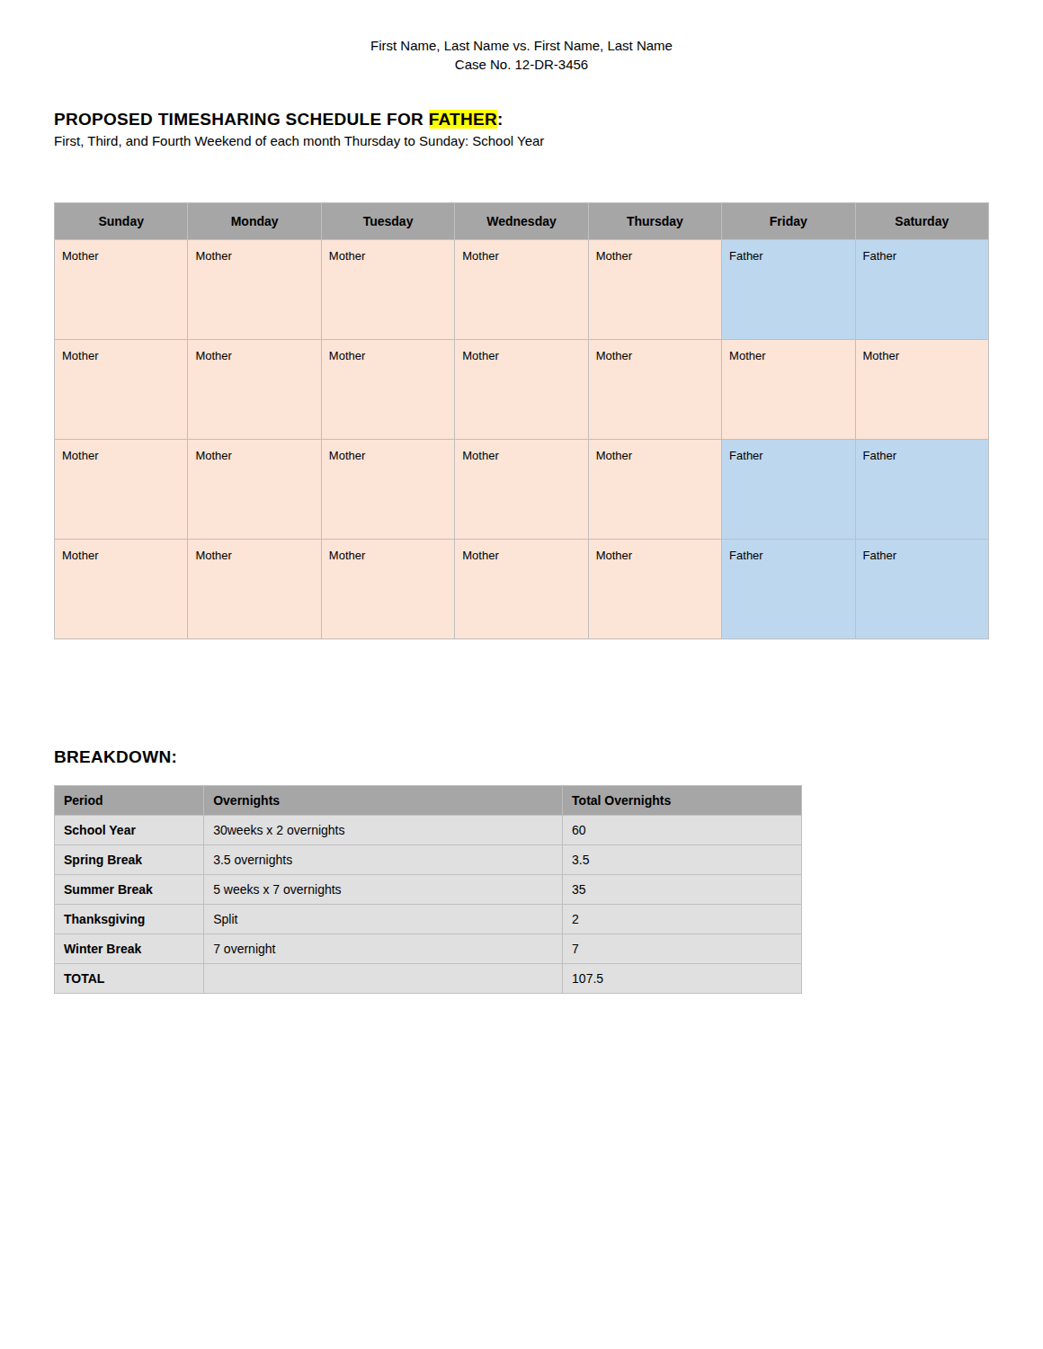First Name, Last Name vs. First Name, Last Name
Case No. 12-DR-3456
PROPOSED TIMESHARING SCHEDULE FOR FATHER:
First, Third, and Fourth Weekend of each month Thursday to Sunday: School Year
| Sunday | Monday | Tuesday | Wednesday | Thursday | Friday | Saturday |
| --- | --- | --- | --- | --- | --- | --- |
| Mother | Mother | Mother | Mother | Mother | Father | Father |
| Mother | Mother | Mother | Mother | Mother | Mother | Mother |
| Mother | Mother | Mother | Mother | Mother | Father | Father |
| Mother | Mother | Mother | Mother | Mother | Father | Father |
BREAKDOWN:
| Period | Overnights | Total Overnights |
| --- | --- | --- |
| School Year | 30weeks x 2 overnights | 60 |
| Spring Break | 3.5 overnights | 3.5 |
| Summer Break | 5 weeks x 7 overnights | 35 |
| Thanksgiving | Split | 2 |
| Winter Break | 7 overnight | 7 |
| TOTAL | | 107.5 |